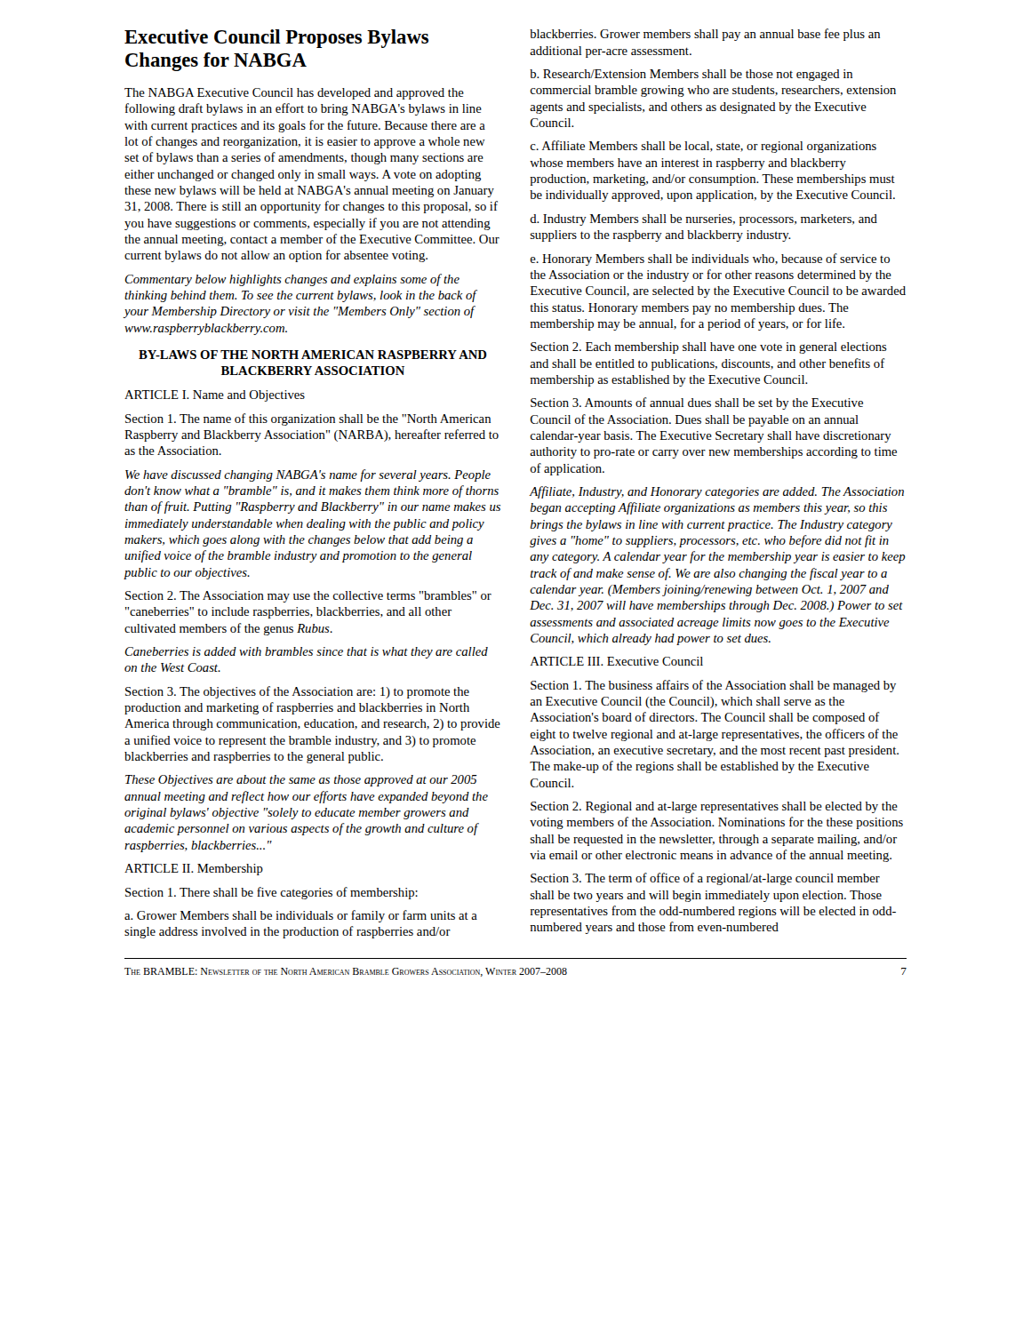Executive Council Proposes Bylaws Changes for NABGA
The NABGA Executive Council has developed and approved the following draft bylaws in an effort to bring NABGA's bylaws in line with current practices and its goals for the future. Because there are a lot of changes and reorganization, it is easier to approve a whole new set of bylaws than a series of amendments, though many sections are either unchanged or changed only in small ways. A vote on adopting these new bylaws will be held at NABGA's annual meeting on January 31, 2008. There is still an opportunity for changes to this proposal, so if you have suggestions or comments, especially if you are not attending the annual meeting, contact a member of the Executive Committee. Our current bylaws do not allow an option for absentee voting.
Commentary below highlights changes and explains some of the thinking behind them. To see the current bylaws, look in the back of your Membership Directory or visit the "Members Only" section of www.raspberryblackberry.com.
By-Laws of the North American Raspberry and Blackberry Association
ARTICLE I. Name and Objectives
Section 1. The name of this organization shall be the "North American Raspberry and Blackberry Association" (NARBA), hereafter referred to as the Association.
We have discussed changing NABGA's name for several years. People don't know what a "bramble" is, and it makes them think more of thorns than of fruit. Putting "Raspberry and Blackberry" in our name makes us immediately understandable when dealing with the public and policy makers, which goes along with the changes below that add being a unified voice of the bramble industry and promotion to the general public to our objectives.
Section 2. The Association may use the collective terms "brambles" or "caneberries" to include raspberries, blackberries, and all other cultivated members of the genus Rubus.
Caneberries is added with brambles since that is what they are called on the West Coast.
Section 3. The objectives of the Association are: 1) to promote the production and marketing of raspberries and blackberries in North America through communication, education, and research, 2) to provide a unified voice to represent the bramble industry, and 3) to promote blackberries and raspberries to the general public.
These Objectives are about the same as those approved at our 2005 annual meeting and reflect how our efforts have expanded beyond the original bylaws' objective "solely to educate member growers and academic personnel on various aspects of the growth and culture of raspberries, blackberries..."
ARTICLE II. Membership
Section 1. There shall be five categories of membership:
a. Grower Members shall be individuals or family or farm units at a single address involved in the production of raspberries and/or blackberries. Grower members shall pay an annual base fee plus an additional per-acre assessment.
b. Research/Extension Members shall be those not engaged in commercial bramble growing who are students, researchers, extension agents and specialists, and others as designated by the Executive Council.
c. Affiliate Members shall be local, state, or regional organizations whose members have an interest in raspberry and blackberry production, marketing, and/or consumption. These memberships must be individually approved, upon application, by the Executive Council.
d. Industry Members shall be nurseries, processors, marketers, and suppliers to the raspberry and blackberry industry.
e. Honorary Members shall be individuals who, because of service to the Association or the industry or for other reasons determined by the Executive Council, are selected by the Executive Council to be awarded this status. Honorary members pay no membership dues. The membership may be annual, for a period of years, or for life.
Section 2. Each membership shall have one vote in general elections and shall be entitled to publications, discounts, and other benefits of membership as established by the Executive Council.
Section 3. Amounts of annual dues shall be set by the Executive Council of the Association. Dues shall be payable on an annual calendar-year basis. The Executive Secretary shall have discretionary authority to pro-rate or carry over new memberships according to time of application.
Affiliate, Industry, and Honorary categories are added. The Association began accepting Affiliate organizations as members this year, so this brings the bylaws in line with current practice. The Industry category gives a "home" to suppliers, processors, etc. who before did not fit in any category. A calendar year for the membership year is easier to keep track of and make sense of. We are also changing the fiscal year to a calendar year. (Members joining/renewing between Oct. 1, 2007 and Dec. 31, 2007 will have memberships through Dec. 2008.) Power to set assessments and associated acreage limits now goes to the Executive Council, which already had power to set dues.
ARTICLE III. Executive Council
Section 1. The business affairs of the Association shall be managed by an Executive Council (the Council), which shall serve as the Association's board of directors. The Council shall be composed of eight to twelve regional and at-large representatives, the officers of the Association, an executive secretary, and the most recent past president. The make-up of the regions shall be established by the Executive Council.
Section 2. Regional and at-large representatives shall be elected by the voting members of the Association. Nominations for the these positions shall be requested in the newsletter, through a separate mailing, and/or via email or other electronic means in advance of the annual meeting.
Section 3. The term of office of a regional/at-large council member shall be two years and will begin immediately upon election. Those representatives from the odd-numbered regions will be elected in odd-numbered years and those from even-numbered
The BRAMBLE: Newsletter of the North American Bramble Growers Association, Winter 2007–2008 7